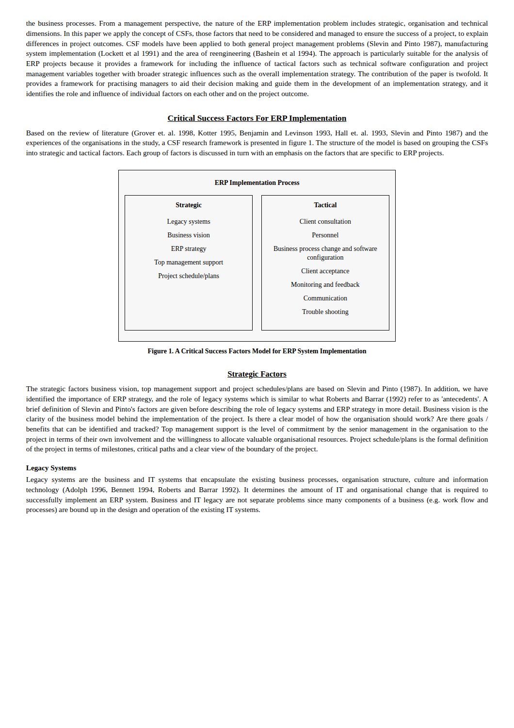the business processes. From a management perspective, the nature of the ERP implementation problem includes strategic, organisation and technical dimensions. In this paper we apply the concept of CSFs, those factors that need to be considered and managed to ensure the success of a project, to explain differences in project outcomes. CSF models have been applied to both general project management problems (Slevin and Pinto 1987), manufacturing system implementation (Lockett et al 1991) and the area of reengineering (Bashein et al 1994). The approach is particularly suitable for the analysis of ERP projects because it provides a framework for including the influence of tactical factors such as technical software configuration and project management variables together with broader strategic influences such as the overall implementation strategy. The contribution of the paper is twofold. It provides a framework for practising managers to aid their decision making and guide them in the development of an implementation strategy, and it identifies the role and influence of individual factors on each other and on the project outcome.
Critical Success Factors For ERP Implementation
Based on the review of literature (Grover et. al. 1998, Kotter 1995, Benjamin and Levinson 1993, Hall et. al. 1993, Slevin and Pinto 1987) and the experiences of the organisations in the study, a CSF research framework is presented in figure 1. The structure of the model is based on grouping the CSFs into strategic and tactical factors. Each group of factors is discussed in turn with an emphasis on the factors that are specific to ERP projects.
ERP Implementation Process
Strategic
Legacy systems
Business vision
ERP strategy
Top management support
Project schedule/plans
Tactical
Client consultation
Personnel
Business process change and software configuration
Client acceptance
Monitoring and feedback
Communication
Trouble shooting
Figure 1. A Critical Success Factors Model for ERP System Implementation
Strategic Factors
The strategic factors business vision, top management support and project schedules/plans are based on Slevin and Pinto (1987). In addition, we have identified the importance of ERP strategy, and the role of legacy systems which is similar to what Roberts and Barrar (1992) refer to as 'antecedents'. A brief definition of Slevin and Pinto's factors are given before describing the role of legacy systems and ERP strategy in more detail. Business vision is the clarity of the business model behind the implementation of the project. Is there a clear model of how the organisation should work? Are there goals / benefits that can be identified and tracked? Top management support is the level of commitment by the senior management in the organisation to the project in terms of their own involvement and the willingness to allocate valuable organisational resources. Project schedule/plans is the formal definition of the project in terms of milestones, critical paths and a clear view of the boundary of the project.
Legacy Systems
Legacy systems are the business and IT systems that encapsulate the existing business processes, organisation structure, culture and information technology (Adolph 1996, Bennett 1994, Roberts and Barrar 1992). It determines the amount of IT and organisational change that is required to successfully implement an ERP system. Business and IT legacy are not separate problems since many components of a business (e.g. work flow and processes) are bound up in the design and operation of the existing IT systems.